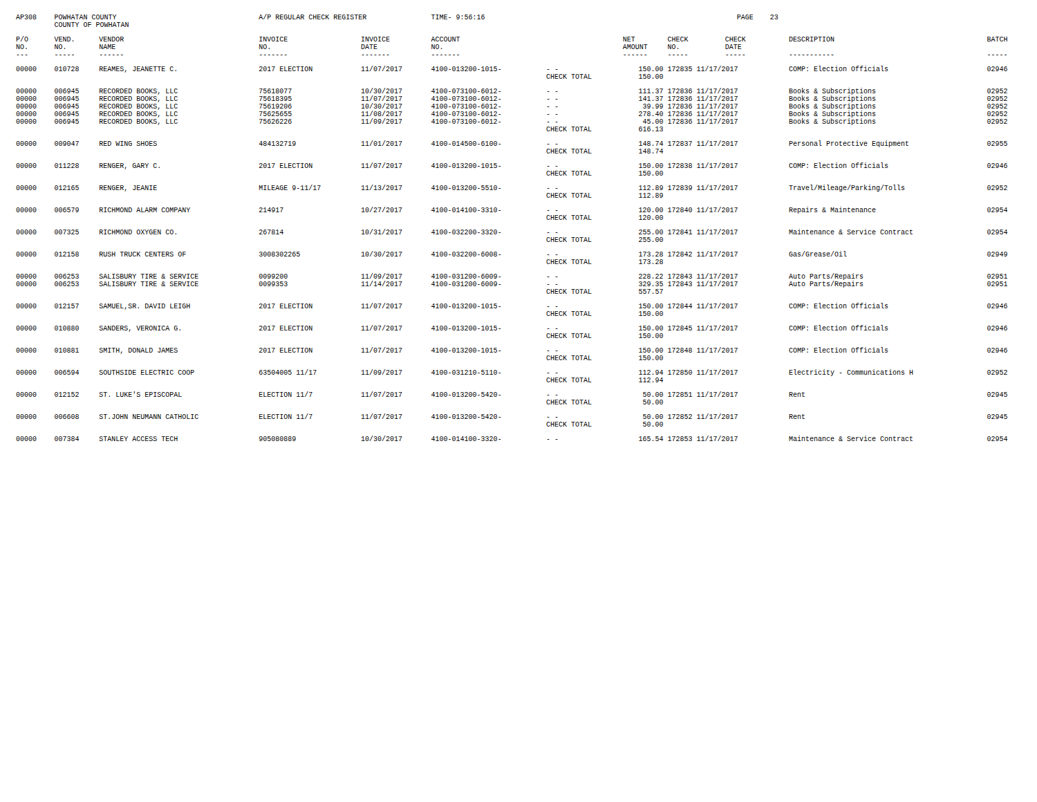| AP308 | POWHATAN COUNTY | A/P REGULAR CHECK REGISTER | TIME- 9:56:16 | PAGE 23 | |
| | COUNTY OF POWHATAN | |
| P/O | VEND. | VENDOR | INVOICE | INVOICE | ACCOUNT | | NET | CHECK | CHECK | | DESCRIPTION | BATCH |
| NO. | NO. | NAME | NO. | DATE | NO. | | AMOUNT | NO. | DATE | | | |
| --- | ----- | ------ | ------- | ------- | ------- | | ------ | ----- | ----- | | ----------- | ----- |
| 00000 | 010728 | REAMES, JEANETTE C. | 2017 ELECTION | 11/07/2017 | 4100-013200-1015- | - - | 150.00 | 172835 11/17/2017 | | COMP: Election Officials | 02946 |
| | CHECK TOTAL | 150.00 | |
| 00000 | 006945 | RECORDED BOOKS, LLC | 75618077 | 10/30/2017 | 4100-073100-6012- | - - | 111.37 | 172836 11/17/2017 | | Books & Subscriptions | 02952 |
| 00000 | 006945 | RECORDED BOOKS, LLC | 75618395 | 11/07/2017 | 4100-073100-6012- | - - | 141.37 | 172836 11/17/2017 | | Books & Subscriptions | 02952 |
| 00000 | 006945 | RECORDED BOOKS, LLC | 75619206 | 10/30/2017 | 4100-073100-6012- | - - | 39.99 | 172836 11/17/2017 | | Books & Subscriptions | 02952 |
| 00000 | 006945 | RECORDED BOOKS, LLC | 75625655 | 11/08/2017 | 4100-073100-6012- | - - | 278.40 | 172836 11/17/2017 | | Books & Subscriptions | 02952 |
| 00000 | 006945 | RECORDED BOOKS, LLC | 75626226 | 11/09/2017 | 4100-073100-6012- | - - | 45.00 | 172836 11/17/2017 | | Books & Subscriptions | 02952 |
| | CHECK TOTAL | 616.13 | |
| 00000 | 009047 | RED WING SHOES | 484132719 | 11/01/2017 | 4100-014500-6100- | - - | 148.74 | 172837 11/17/2017 | | Personal Protective Equipment | 02955 |
| | CHECK TOTAL | 148.74 | |
| 00000 | 011228 | RENGER, GARY C. | 2017 ELECTION | 11/07/2017 | 4100-013200-1015- | - - | 150.00 | 172838 11/17/2017 | | COMP: Election Officials | 02946 |
| | CHECK TOTAL | 150.00 | |
| 00000 | 012165 | RENGER, JEANIE | MILEAGE 9-11/17 | 11/13/2017 | 4100-013200-5510- | - - | 112.89 | 172839 11/17/2017 | | Travel/Mileage/Parking/Tolls | 02952 |
| | CHECK TOTAL | 112.89 | |
| 00000 | 006579 | RICHMOND ALARM COMPANY | 214917 | 10/27/2017 | 4100-014100-3310- | - - | 120.00 | 172840 11/17/2017 | | Repairs & Maintenance | 02954 |
| | CHECK TOTAL | 120.00 | |
| 00000 | 007325 | RICHMOND OXYGEN CO. | 267814 | 10/31/2017 | 4100-032200-3320- | - - | 255.00 | 172841 11/17/2017 | | Maintenance & Service Contract | 02954 |
| | CHECK TOTAL | 255.00 | |
| 00000 | 012158 | RUSH TRUCK CENTERS OF | 3008302265 | 10/30/2017 | 4100-032200-6008- | - - | 173.28 | 172842 11/17/2017 | | Gas/Grease/Oil | 02949 |
| | CHECK TOTAL | 173.28 | |
| 00000 | 006253 | SALISBURY TIRE & SERVICE | 0099200 | 11/09/2017 | 4100-031200-6009- | - - | 228.22 | 172843 11/17/2017 | | Auto Parts/Repairs | 02951 |
| 00000 | 006253 | SALISBURY TIRE & SERVICE | 0099353 | 11/14/2017 | 4100-031200-6009- | - - | 329.35 | 172843 11/17/2017 | | Auto Parts/Repairs | 02951 |
| | CHECK TOTAL | 557.57 | |
| 00000 | 012157 | SAMUEL,SR. DAVID LEIGH | 2017 ELECTION | 11/07/2017 | 4100-013200-1015- | - - | 150.00 | 172844 11/17/2017 | | COMP: Election Officials | 02946 |
| | CHECK TOTAL | 150.00 | |
| 00000 | 010880 | SANDERS, VERONICA G. | 2017 ELECTION | 11/07/2017 | 4100-013200-1015- | - - | 150.00 | 172845 11/17/2017 | | COMP: Election Officials | 02946 |
| | CHECK TOTAL | 150.00 | |
| 00000 | 010881 | SMITH, DONALD JAMES | 2017 ELECTION | 11/07/2017 | 4100-013200-1015- | - - | 150.00 | 172848 11/17/2017 | | COMP: Election Officials | 02946 |
| | CHECK TOTAL | 150.00 | |
| 00000 | 006594 | SOUTHSIDE ELECTRIC COOP | 63504005 11/17 | 11/09/2017 | 4100-031210-5110- | - - | 112.94 | 172850 11/17/2017 | | Electricity - Communications H | 02952 |
| | CHECK TOTAL | 112.94 | |
| 00000 | 012152 | ST. LUKE'S EPISCOPAL | ELECTION 11/7 | 11/07/2017 | 4100-013200-5420- | - - | 50.00 | 172851 11/17/2017 | | Rent | 02945 |
| | CHECK TOTAL | 50.00 | |
| 00000 | 006608 | ST.JOHN NEUMANN CATHOLIC | ELECTION 11/7 | 11/07/2017 | 4100-013200-5420- | - - | 50.00 | 172852 11/17/2017 | | Rent | 02945 |
| | CHECK TOTAL | 50.00 | |
| 00000 | 007384 | STANLEY ACCESS TECH | 905080889 | 10/30/2017 | 4100-014100-3320- | - - | 165.54 | 172853 11/17/2017 | | Maintenance & Service Contract | 02954 |